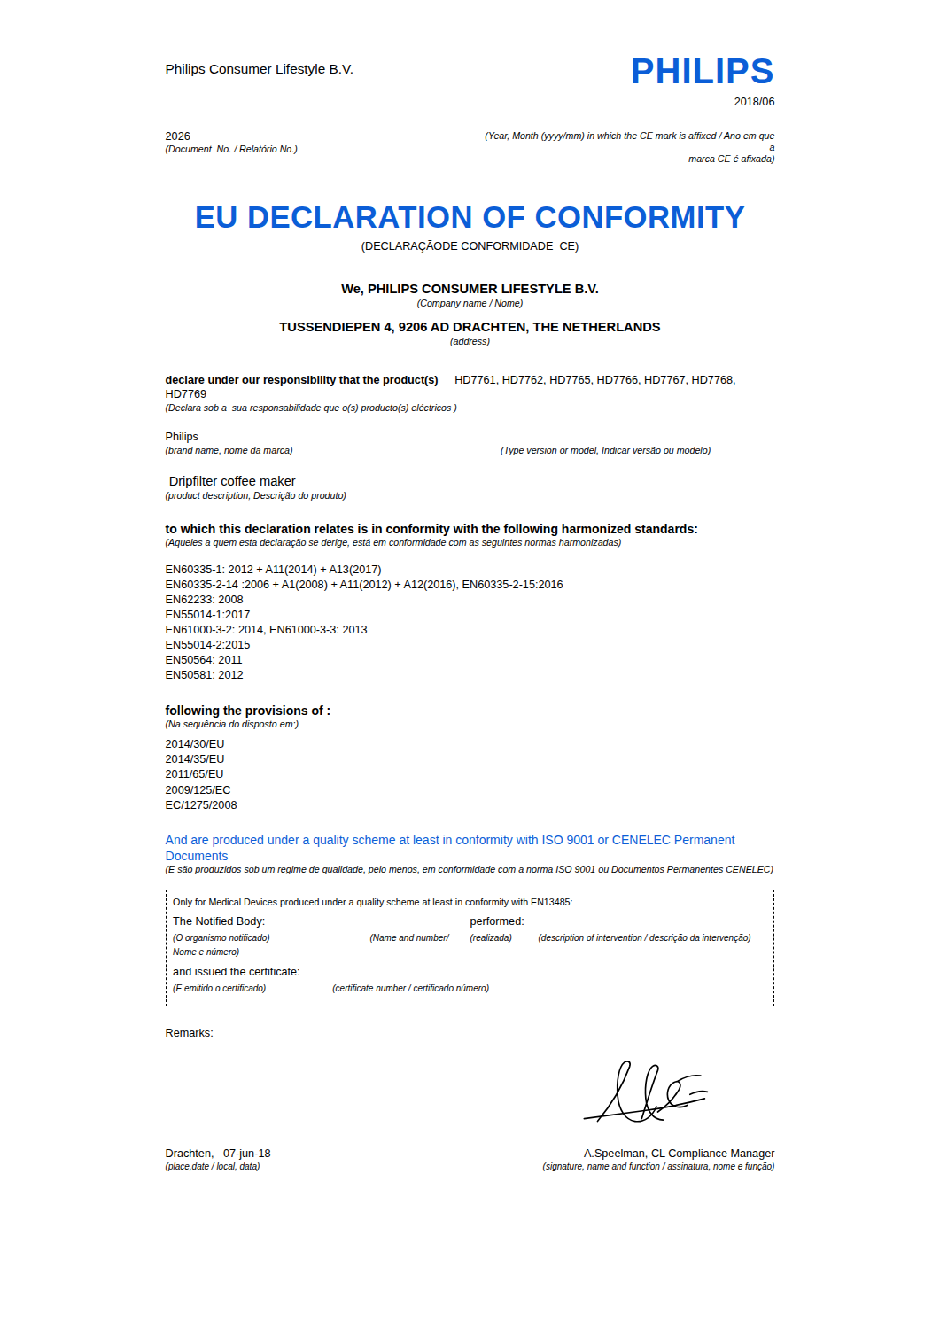Philips Consumer Lifestyle B.V.
PHILIPS
2018/06
2026
(Document No. / Relatório No.)
(Year, Month (yyyy/mm) in which the CE mark is affixed / Ano em que a
marca CE é afixada)
EU DECLARATION OF CONFORMITY
(DECLARAÇÃODE CONFORMIDADE CE)
We, PHILIPS CONSUMER LIFESTYLE B.V.
(Company name / Nome)
TUSSENDIEPEN 4, 9206 AD DRACHTEN, THE NETHERLANDS
(address)
declare under our responsibility that the product(s) HD7761, HD7762, HD7765, HD7766, HD7767, HD7768, HD7769
(Declara sob a sua responsabilidade que o(s) producto(s) eléctricos )
Philips
(brand name, nome da marca)
(Type version or model, Indicar versão ou modelo)
Dripfilter coffee maker
(product description, Descrição do produto)
to which this declaration relates is in conformity with the following harmonized standards:
(Aqueles a quem esta declaração se derige, está em conformidade com as seguintes normas harmonizadas)
EN60335-1: 2012 + A11(2014) + A13(2017)
EN60335-2-14 :2006 + A1(2008) + A11(2012) + A12(2016), EN60335-2-15:2016
EN62233: 2008
EN55014-1:2017
EN61000-3-2: 2014, EN61000-3-3: 2013
EN55014-2:2015
EN50564: 2011
EN50581: 2012
following the provisions of :
(Na sequência do disposto em:)
2014/30/EU
2014/35/EU
2011/65/EU
2009/125/EC
EC/1275/2008
And are produced under a quality scheme at least in conformity with ISO 9001 or CENELEC Permanent Documents
(E são produzidos sob um regime de qualidade, pelo menos, em conformidade com a norma ISO 9001 ou Documentos Permanentes CENELEC)
Only for Medical Devices produced under a quality scheme at least in conformity with EN13485:
The Notified Body:
performed:
(O organismo notificado) (Name and number/ Nome e número)
(realizada) (description of intervention / descrição da intervenção)
and issued the certificate:
(E emitido o certificado) (certificate number / certificado número)
Remarks:
Drachten, 07-jun-18
(place,date / local, data)
A.Speelman, CL Compliance Manager
(signature, name and function / assinatura, nome e função)